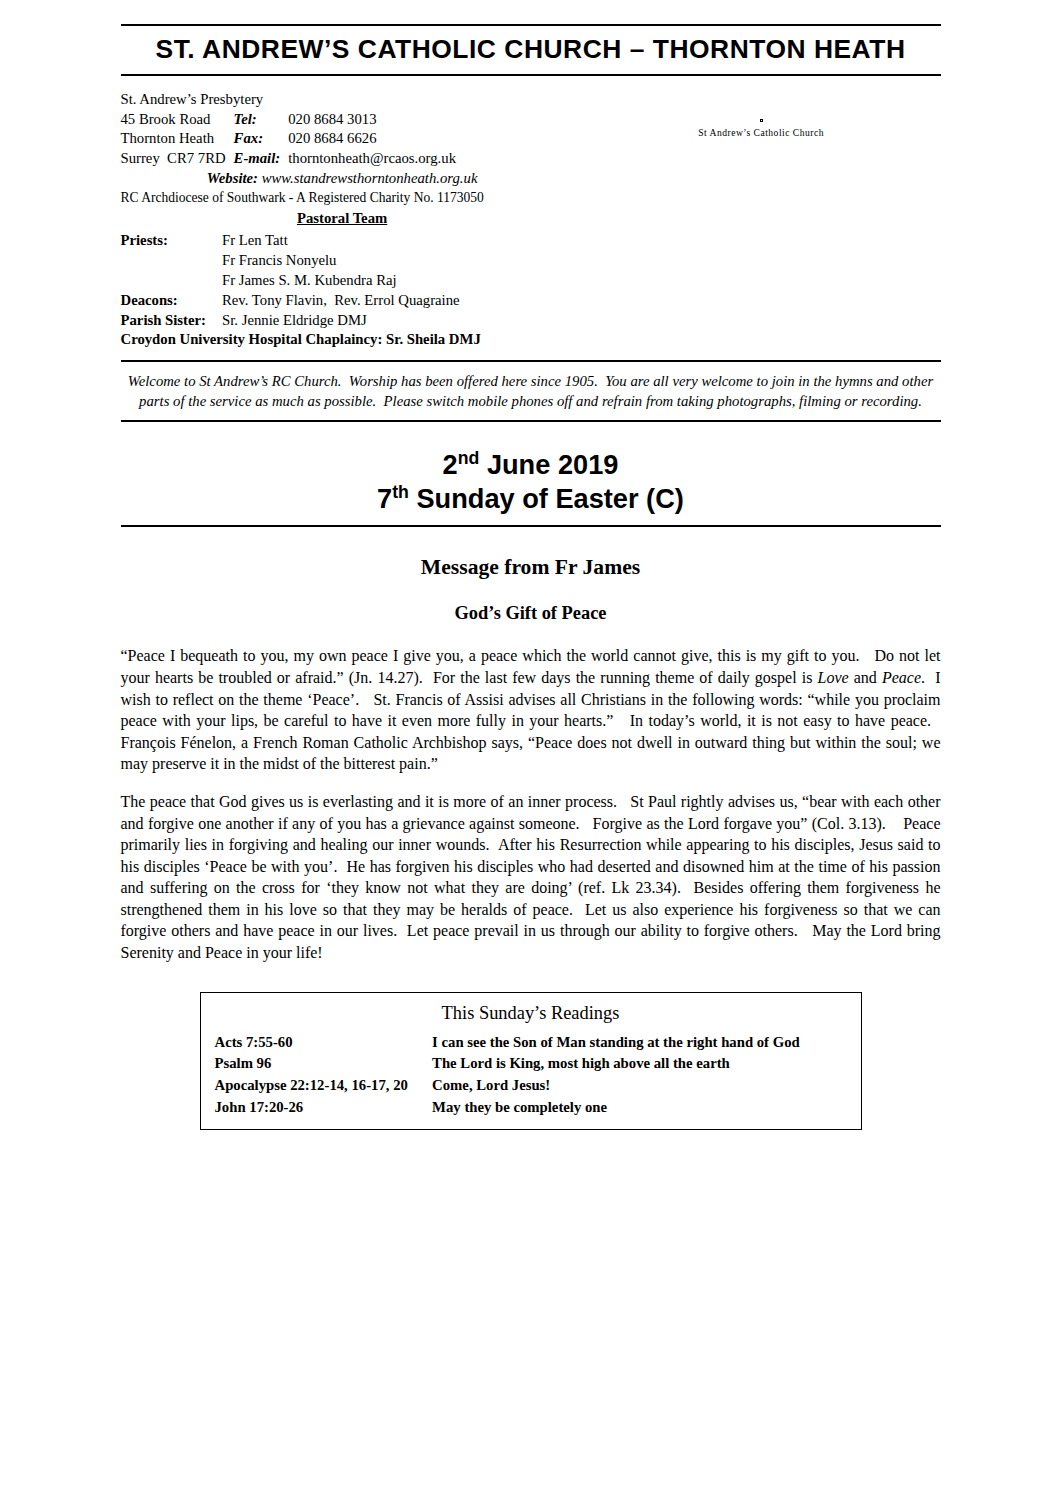St. Andrew’s Catholic Church – Thornton Heath
| St. Andrew’s Presbytery |
| 45 Brook Road | Tel: | 020 8684 3013 |
| Thornton Heath | Fax: | 020 8684 6626 |
| Surrey CR7 7RD | E-mail: | thorntonheath@rcaos.org.uk |
Website: www.standrewsthorntonheath.org.uk
RC Archdiocese of Southwark - A Registered Charity No. 1173050
Pastoral Team
| Priests: | Fr Len Tatt |
| | Fr Francis Nonyelu |
| | Fr James S. M. Kubendra Raj |
| Deacons: | Rev. Tony Flavin, Rev. Errol Quagraine |
| Parish Sister: | Sr. Jennie Eldridge DMJ |
| Croydon University Hospital Chaplaincy: Sr. Sheila DMJ |
St Andrew’s Catholic Church
Welcome to St Andrew’s RC Church. Worship has been offered here since 1905. You are all very welcome to join in the hymns and other parts of the service as much as possible. Please switch mobile phones off and refrain from taking photographs, filming or recording.
2nd June 2019
7th Sunday of Easter (C)
Message from Fr James
God’s Gift of Peace
“Peace I bequeath to you, my own peace I give you, a peace which the world cannot give, this is my gift to you. Do not let your hearts be troubled or afraid.” (Jn. 14.27). For the last few days the running theme of daily gospel is Love and Peace. I wish to reflect on the theme ‘Peace’. St. Francis of Assisi advises all Christians in the following words: “while you proclaim peace with your lips, be careful to have it even more fully in your hearts.” In today’s world, it is not easy to have peace. François Fénelon, a French Roman Catholic Archbishop says, “Peace does not dwell in outward thing but within the soul; we may preserve it in the midst of the bitterest pain.”
The peace that God gives us is everlasting and it is more of an inner process. St Paul rightly advises us, “bear with each other and forgive one another if any of you has a grievance against someone. Forgive as the Lord forgave you” (Col. 3.13). Peace primarily lies in forgiving and healing our inner wounds. After his Resurrection while appearing to his disciples, Jesus said to his disciples ‘Peace be with you’. He has forgiven his disciples who had deserted and disowned him at the time of his passion and suffering on the cross for ‘they know not what they are doing’ (ref. Lk 23.34). Besides offering them forgiveness he strengthened them in his love so that they may be heralds of peace. Let us also experience his forgiveness so that we can forgive others and have peace in our lives. Let peace prevail in us through our ability to forgive others. May the Lord bring Serenity and Peace in your life!
This Sunday’s Readings
| Acts 7:55-60 | I can see the Son of Man standing at the right hand of God |
| Psalm 96 | The Lord is King, most high above all the earth |
| Apocalypse 22:12-14, 16-17, 20 | Come, Lord Jesus! |
| John 17:20-26 | May they be completely one |